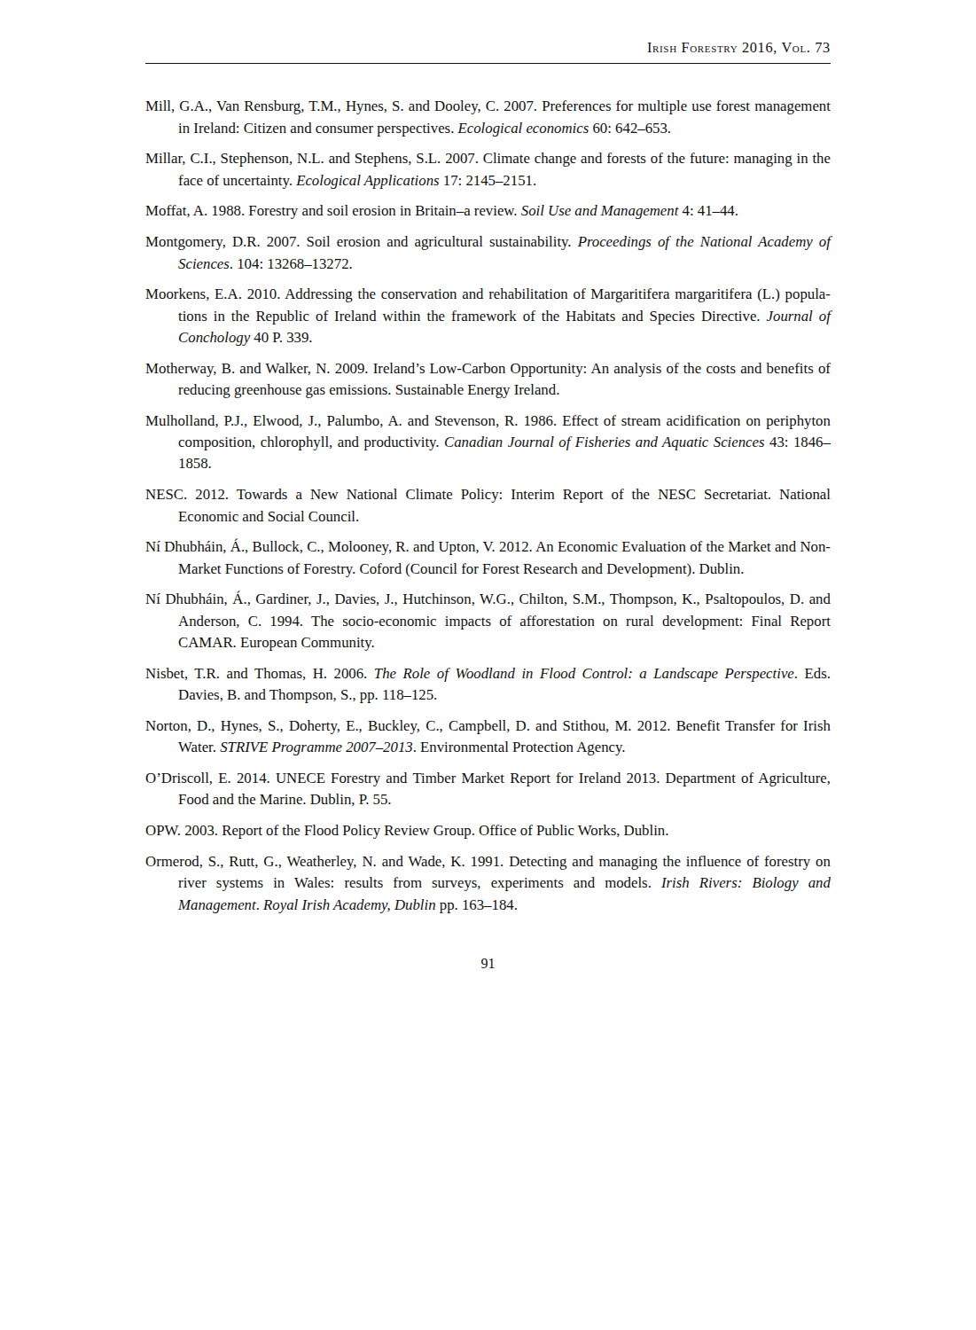Irish Forestry 2016, Vol. 73
Mill, G.A., Van Rensburg, T.M., Hynes, S. and Dooley, C. 2007. Preferences for multiple use forest management in Ireland: Citizen and consumer perspectives. Ecological economics 60: 642–653.
Millar, C.I., Stephenson, N.L. and Stephens, S.L. 2007. Climate change and forests of the future: managing in the face of uncertainty. Ecological Applications 17: 2145–2151.
Moffat, A. 1988. Forestry and soil erosion in Britain–a review. Soil Use and Management 4: 41–44.
Montgomery, D.R. 2007. Soil erosion and agricultural sustainability. Proceedings of the National Academy of Sciences. 104: 13268–13272.
Moorkens, E.A. 2010. Addressing the conservation and rehabilitation of Margaritifera margaritifera (L.) populations in the Republic of Ireland within the framework of the Habitats and Species Directive. Journal of Conchology 40 P. 339.
Motherway, B. and Walker, N. 2009. Ireland’s Low-Carbon Opportunity: An analysis of the costs and benefits of reducing greenhouse gas emissions. Sustainable Energy Ireland.
Mulholland, P.J., Elwood, J., Palumbo, A. and Stevenson, R. 1986. Effect of stream acidification on periphyton composition, chlorophyll, and productivity. Canadian Journal of Fisheries and Aquatic Sciences 43: 1846–1858.
NESC. 2012. Towards a New National Climate Policy: Interim Report of the NESC Secretariat. National Economic and Social Council.
Ní Dhubháin, Á., Bullock, C., Molooney, R. and Upton, V. 2012. An Economic Evaluation of the Market and Non-Market Functions of Forestry. Coford (Council for Forest Research and Development). Dublin.
Ní Dhubháin, Á., Gardiner, J., Davies, J., Hutchinson, W.G., Chilton, S.M., Thompson, K., Psaltopoulos, D. and Anderson, C. 1994. The socio-economic impacts of afforestation on rural development: Final Report CAMAR. European Community.
Nisbet, T.R. and Thomas, H. 2006. The Role of Woodland in Flood Control: a Landscape Perspective. Eds. Davies, B. and Thompson, S., pp. 118–125.
Norton, D., Hynes, S., Doherty, E., Buckley, C., Campbell, D. and Stithou, M. 2012. Benefit Transfer for Irish Water. STRIVE Programme 2007–2013. Environmental Protection Agency.
O’Driscoll, E. 2014. UNECE Forestry and Timber Market Report for Ireland 2013. Department of Agriculture, Food and the Marine. Dublin, P. 55.
OPW. 2003. Report of the Flood Policy Review Group. Office of Public Works, Dublin.
Ormerod, S., Rutt, G., Weatherley, N. and Wade, K. 1991. Detecting and managing the influence of forestry on river systems in Wales: results from surveys, experiments and models. Irish Rivers: Biology and Management. Royal Irish Academy, Dublin pp. 163–184.
91